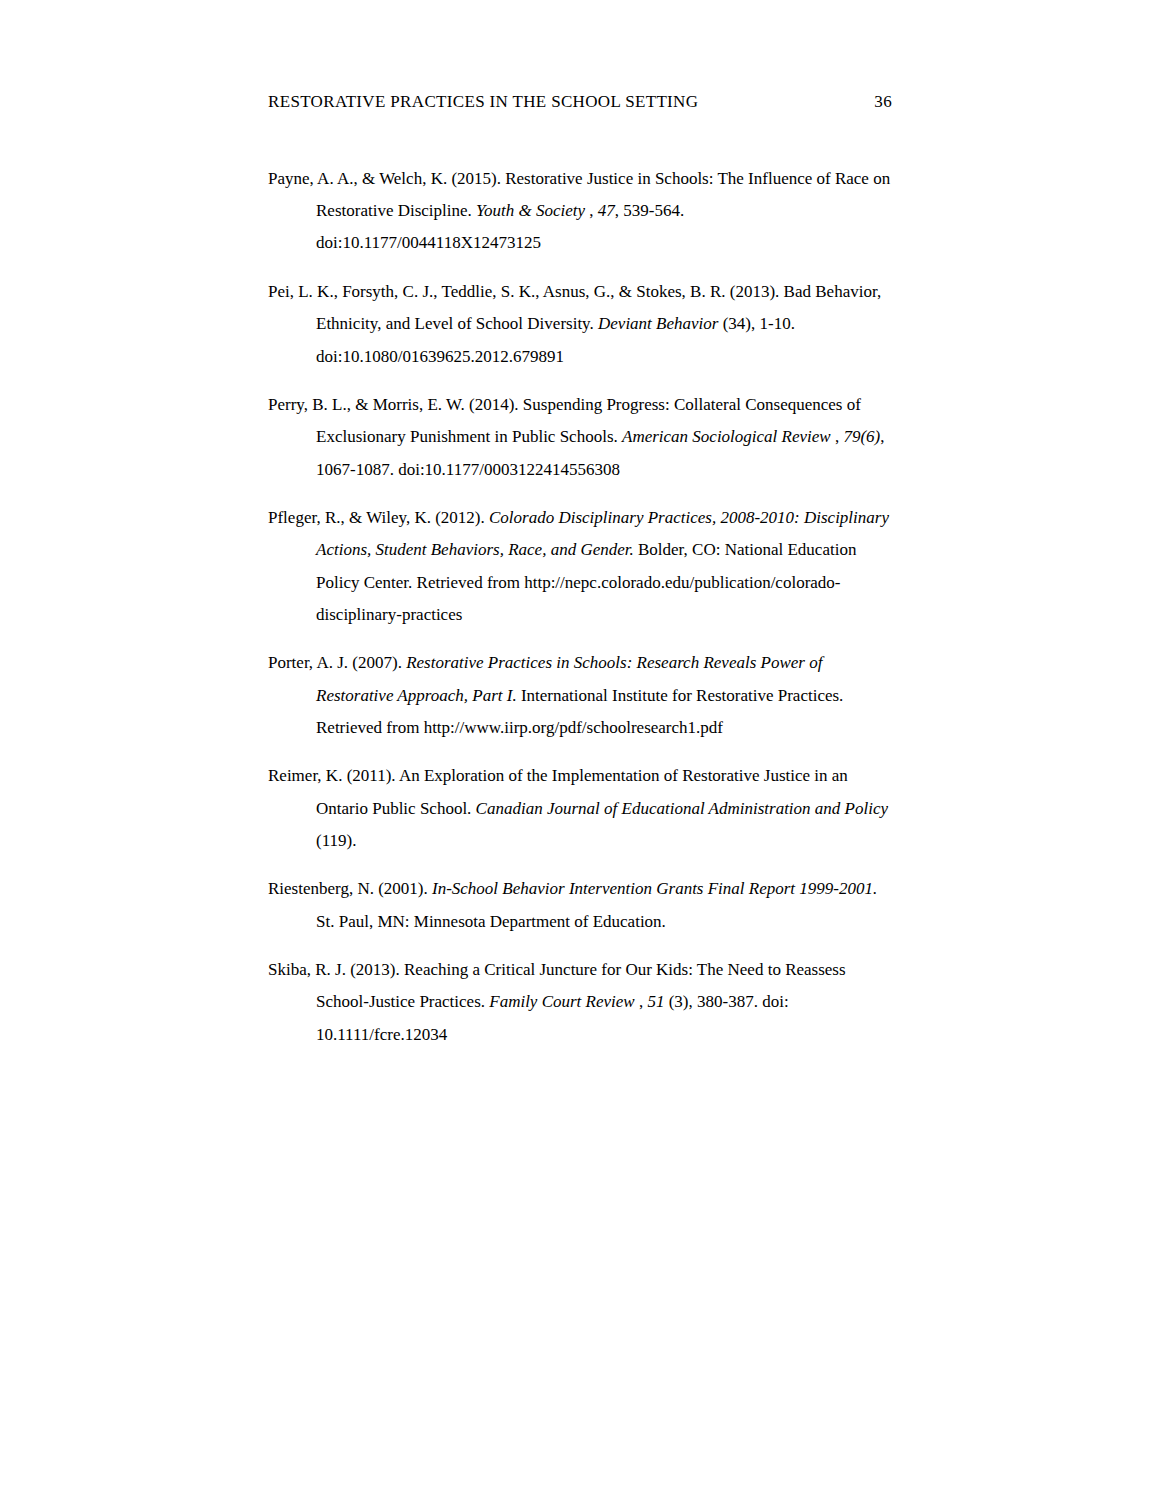Restorative Practices in the School Setting 36
Payne, A. A., & Welch, K. (2015). Restorative Justice in Schools: The Influence of Race on Restorative Discipline. Youth & Society , 47, 539-564. doi:10.1177/0044118X12473125
Pei, L. K., Forsyth, C. J., Teddlie, S. K., Asnus, G., & Stokes, B. R. (2013). Bad Behavior, Ethnicity, and Level of School Diversity. Deviant Behavior (34), 1-10. doi:10.1080/01639625.2012.679891
Perry, B. L., & Morris, E. W. (2014). Suspending Progress: Collateral Consequences of Exclusionary Punishment in Public Schools. American Sociological Review , 79(6), 1067-1087. doi:10.1177/0003122414556308
Pfleger, R., & Wiley, K. (2012). Colorado Disciplinary Practices, 2008-2010: Disciplinary Actions, Student Behaviors, Race, and Gender. Bolder, CO: National Education Policy Center. Retrieved from http://nepc.colorado.edu/publication/colorado-disciplinary-practices
Porter, A. J. (2007). Restorative Practices in Schools: Research Reveals Power of Restorative Approach, Part I. International Institute for Restorative Practices. Retrieved from http://www.iirp.org/pdf/schoolresearch1.pdf
Reimer, K. (2011). An Exploration of the Implementation of Restorative Justice in an Ontario Public School. Canadian Journal of Educational Administration and Policy (119).
Riestenberg, N. (2001). In-School Behavior Intervention Grants Final Report 1999-2001. St. Paul, MN: Minnesota Department of Education.
Skiba, R. J. (2013). Reaching a Critical Juncture for Our Kids: The Need to Reassess School-Justice Practices. Family Court Review , 51 (3), 380-387. doi: 10.1111/fcre.12034